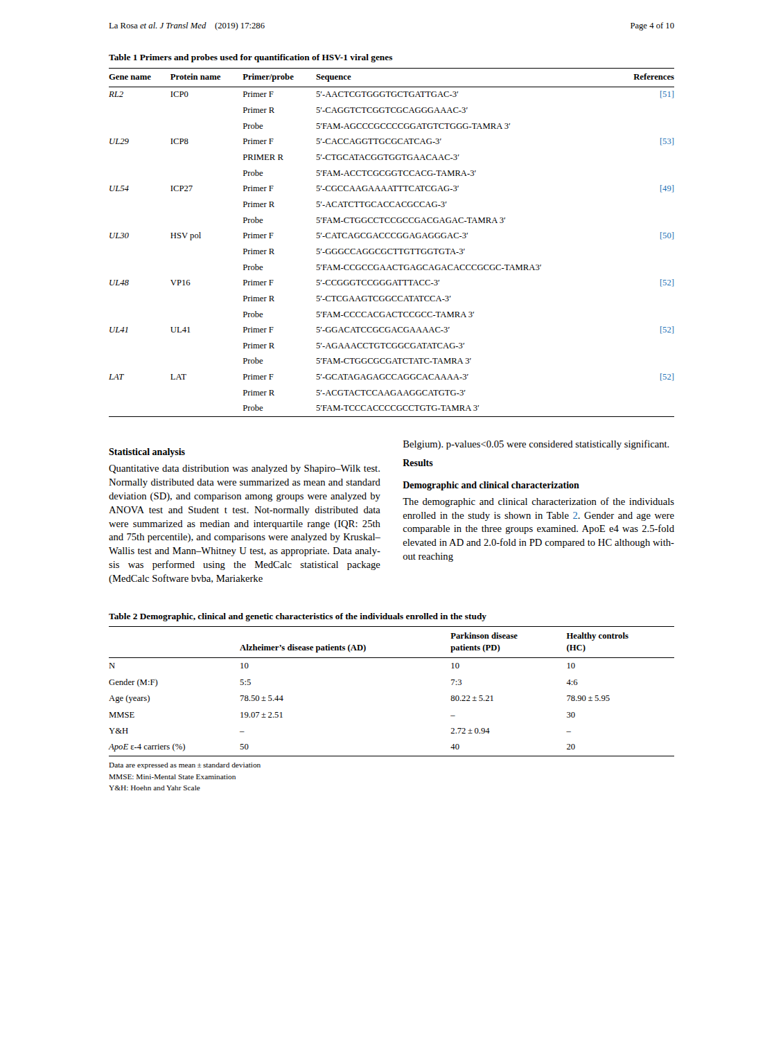La Rosa et al. J Transl Med (2019) 17:286
Page 4 of 10
Table 1 Primers and probes used for quantification of HSV-1 viral genes
| Gene name | Protein name | Primer/probe | Sequence | References |
| --- | --- | --- | --- | --- |
| RL2 | ICP0 | Primer F | 5′-AACTCGTGGGTGCTGATTGAC-3′ | [51] |
| | | Primer R | 5′-CAGGTCTCGGTCGCAGGGAAAC-3′ | |
| | | Probe | 5′FAM-AGCCCGCCCCGGATGTCTGGG-TAMRA 3′ | |
| UL29 | ICP8 | Primer F | 5′-CACCAGGTTGCGCATCAG-3′ | [53] |
| | | PRIMER R | 5′-CTGCATACGGTGGTGAACAAC-3′ | |
| | | Probe | 5′FAM-ACCTCGCGGTCCACG-TAMRA-3′ | |
| UL54 | ICP27 | Primer F | 5′-CGCCAAGAAAATTTCATCGAG-3′ | [49] |
| | | Primer R | 5′-ACATCTTGCACCACGCCAG-3′ | |
| | | Probe | 5′FAM-CTGGCCTCCGCCGACGAGAC-TAMRA 3′ | |
| UL30 | HSV pol | Primer F | 5′-CATCAGCGACCCGGAGAGGGAC-3′ | [50] |
| | | Primer R | 5′-GGGCCAGGCGCTTGTTGGTGTA-3′ | |
| | | Probe | 5′FAM-CCGCCGAACTGAGCAGACACCCGCGC-TAMRA3′ | |
| UL48 | VP16 | Primer F | 5′-CCGGGTCCGGGATTTACC-3′ | [52] |
| | | Primer R | 5′-CTCGAAGTCGGCCATATCCA-3′ | |
| | | Probe | 5′FAM-CCCCACGACTCCGCC-TAMRA 3′ | |
| UL41 | UL41 | Primer F | 5′-GGACATCCGCGACGAAAAC-3′ | [52] |
| | | Primer R | 5′-AGAAACCTGTCGGCGATATCAG-3′ | |
| | | Probe | 5′FAM-CTGGCGCGATCTATC-TAMRA 3′ | |
| LAT | LAT | Primer F | 5′-GCATAGAGAGCCAGGCACAAAA-3′ | [52] |
| | | Primer R | 5′-ACGTACTCCAAGAAGGCATGTG-3′ | |
| | | Probe | 5′FAM-TCCCACCCCGCCTGTG-TAMRA 3′ | |
Statistical analysis
Quantitative data distribution was analyzed by Shapiro–Wilk test. Normally distributed data were summarized as mean and standard deviation (SD), and comparison among groups were analyzed by ANOVA test and Student t test. Not-normally distributed data were summarized as median and interquartile range (IQR: 25th and 75th percentile), and comparisons were analyzed by Kruskal–Wallis test and Mann–Whitney U test, as appropriate. Data analysis was performed using the MedCalc statistical package (MedCalc Software bvba, Mariakerke
Belgium). p-values<0.05 were considered statistically significant.
Results
Demographic and clinical characterization
The demographic and clinical characterization of the individuals enrolled in the study is shown in Table 2. Gender and age were comparable in the three groups examined. ApoE e4 was 2.5-fold elevated in AD and 2.0-fold in PD compared to HC although without reaching
Table 2 Demographic, clinical and genetic characteristics of the individuals enrolled in the study
| | Alzheimer’s disease patients (AD) | Parkinson disease patients (PD) | Healthy controls (HC) |
| --- | --- | --- | --- |
| N | 10 | 10 | 10 |
| Gender (M:F) | 5:5 | 7:3 | 4:6 |
| Age (years) | 78.50 ± 5.44 | 80.22 ± 5.21 | 78.90 ± 5.95 |
| MMSE | 19.07 ± 2.51 | – | 30 |
| Y&H | – | 2.72 ± 0.94 | – |
| ApoE ε-4 carriers (%) | 50 | 40 | 20 |
Data are expressed as mean ± standard deviation
MMSE: Mini-Mental State Examination
Y&H: Hoehn and Yahr Scale